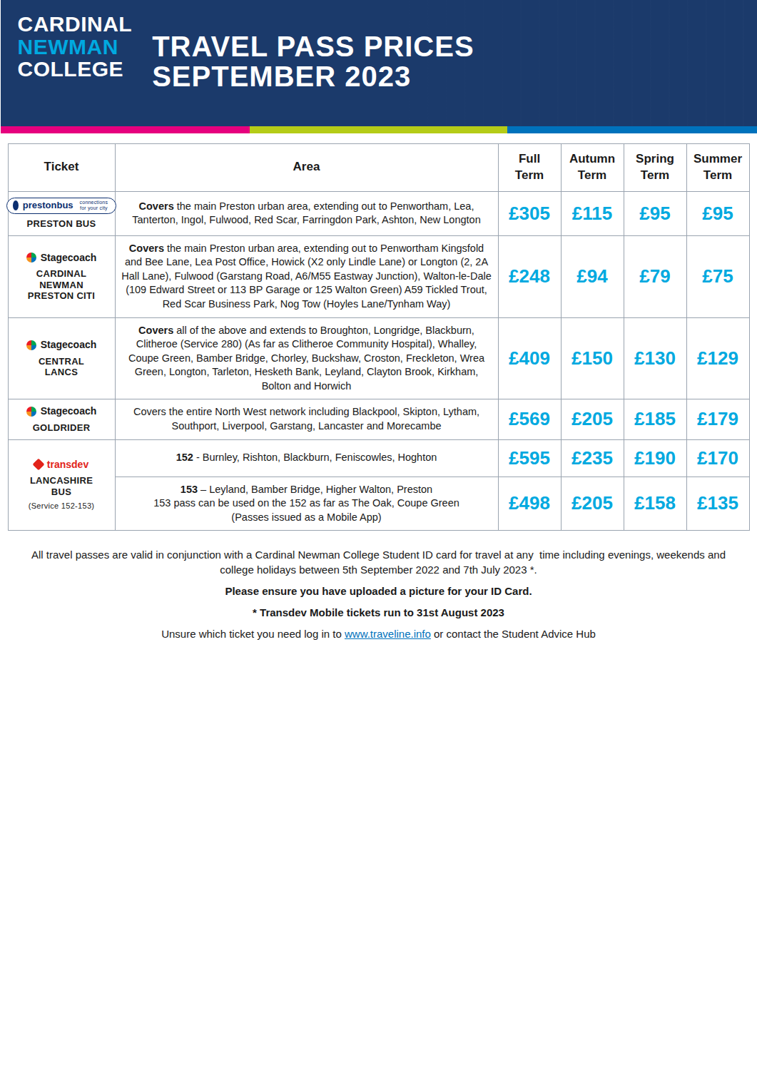Cardinal Newman College
Travel Pass Prices September 2023
Travel pass prices by ticket, area and term
| Ticket | Area | Full Term | Autumn Term | Spring Term | Summer Term |
| --- | --- | --- | --- | --- | --- |
| prestonbus connections for your city Preston Bus | Covers the main Preston urban area, extending out to Penwortham, Lea, Tanterton, Ingol, Fulwood, Red Scar, Farringdon Park, Ashton, New Longton | £305 | £115 | £95 | £95 |
| Stagecoach Cardinal Newman Preston Citi | Covers the main Preston urban area, extending out to Penwortham Kingsfold and Bee Lane, Lea Post Office, Howick (X2 only Lindle Lane) or Longton (2, 2A Hall Lane), Fulwood (Garstang Road, A6/M55 Eastway Junction), Walton-le-Dale (109 Edward Street or 113 BP Garage or 125 Walton Green) A59 Tickled Trout, Red Scar Business Park, Nog Tow (Hoyles Lane/Tynham Way) | £248 | £94 | £79 | £75 |
| Stagecoach Central Lancs | Covers all of the above and extends to Broughton, Longridge, Blackburn, Clitheroe (Service 280) (As far as Clitheroe Community Hospital), Whalley, Coupe Green, Bamber Bridge, Chorley, Buckshaw, Croston, Freckleton, Wrea Green, Longton, Tarleton, Hesketh Bank, Leyland, Clayton Brook, Kirkham, Bolton and Horwich | £409 | £150 | £130 | £129 |
| Stagecoach Goldrider | Covers the entire North West network including Blackpool, Skipton, Lytham, Southport, Liverpool, Garstang, Lancaster and Morecambe | £569 | £205 | £185 | £179 |
| transdev Lancashire Bus (Service 152-153) | 152 - Burnley, Rishton, Blackburn, Feniscowles, Hoghton | £595 | £235 | £190 | £170 |
| 153 – Leyland, Bamber Bridge, Higher Walton, Preston 153 pass can be used on the 152 as far as The Oak, Coupe Green (Passes issued as a Mobile App) | £498 | £205 | £158 | £135 |
All travel passes are valid in conjunction with a Cardinal Newman College Student ID card for travel at any time including evenings, weekends and college holidays between 5th September 2022 and 7th July 2023 *.
Please ensure you have uploaded a picture for your ID Card.
* Transdev Mobile tickets run to 31st August 2023
Unsure which ticket you need log in to www.traveline.info or contact the Student Advice Hub